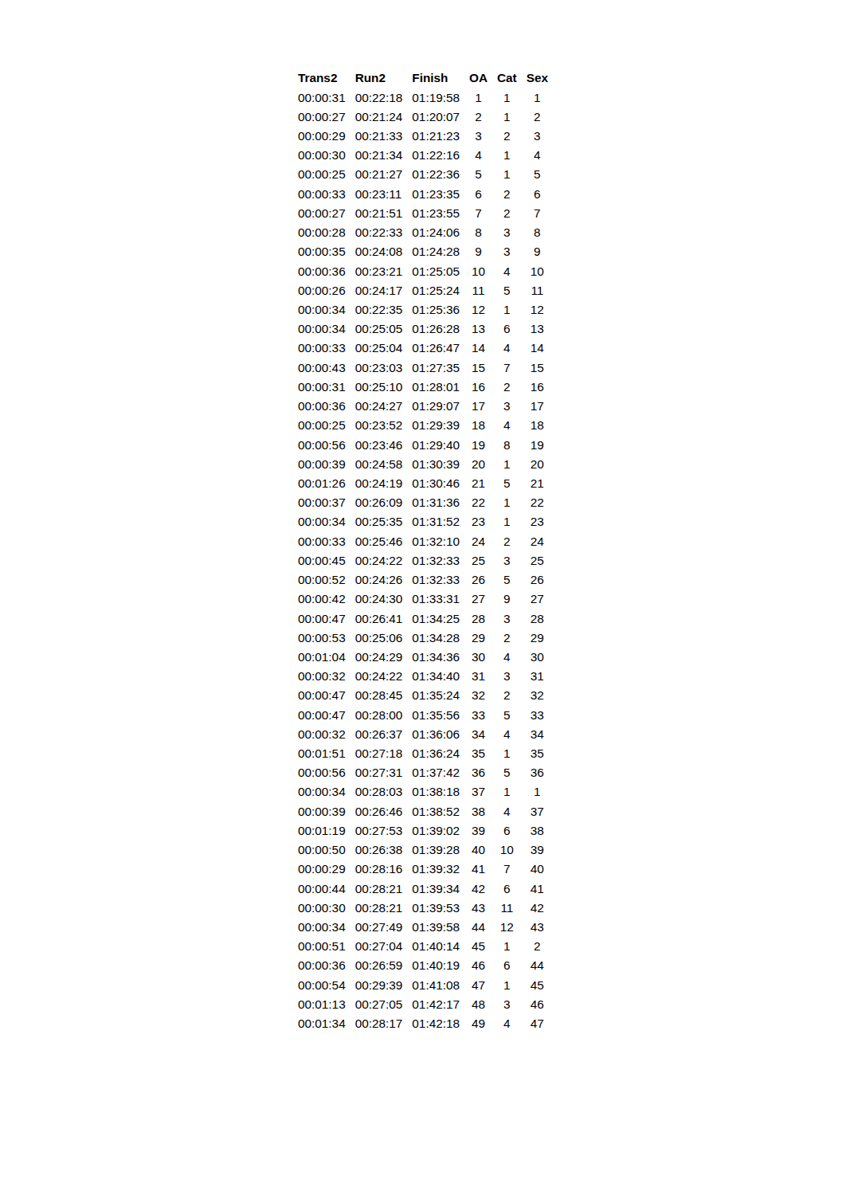| Trans2 | Run2 | Finish | OA | Cat | Sex |
| --- | --- | --- | --- | --- | --- |
| 00:00:31 | 00:22:18 | 01:19:58 | 1 | 1 | 1 |
| 00:00:27 | 00:21:24 | 01:20:07 | 2 | 1 | 2 |
| 00:00:29 | 00:21:33 | 01:21:23 | 3 | 2 | 3 |
| 00:00:30 | 00:21:34 | 01:22:16 | 4 | 1 | 4 |
| 00:00:25 | 00:21:27 | 01:22:36 | 5 | 1 | 5 |
| 00:00:33 | 00:23:11 | 01:23:35 | 6 | 2 | 6 |
| 00:00:27 | 00:21:51 | 01:23:55 | 7 | 2 | 7 |
| 00:00:28 | 00:22:33 | 01:24:06 | 8 | 3 | 8 |
| 00:00:35 | 00:24:08 | 01:24:28 | 9 | 3 | 9 |
| 00:00:36 | 00:23:21 | 01:25:05 | 10 | 4 | 10 |
| 00:00:26 | 00:24:17 | 01:25:24 | 11 | 5 | 11 |
| 00:00:34 | 00:22:35 | 01:25:36 | 12 | 1 | 12 |
| 00:00:34 | 00:25:05 | 01:26:28 | 13 | 6 | 13 |
| 00:00:33 | 00:25:04 | 01:26:47 | 14 | 4 | 14 |
| 00:00:43 | 00:23:03 | 01:27:35 | 15 | 7 | 15 |
| 00:00:31 | 00:25:10 | 01:28:01 | 16 | 2 | 16 |
| 00:00:36 | 00:24:27 | 01:29:07 | 17 | 3 | 17 |
| 00:00:25 | 00:23:52 | 01:29:39 | 18 | 4 | 18 |
| 00:00:56 | 00:23:46 | 01:29:40 | 19 | 8 | 19 |
| 00:00:39 | 00:24:58 | 01:30:39 | 20 | 1 | 20 |
| 00:01:26 | 00:24:19 | 01:30:46 | 21 | 5 | 21 |
| 00:00:37 | 00:26:09 | 01:31:36 | 22 | 1 | 22 |
| 00:00:34 | 00:25:35 | 01:31:52 | 23 | 1 | 23 |
| 00:00:33 | 00:25:46 | 01:32:10 | 24 | 2 | 24 |
| 00:00:45 | 00:24:22 | 01:32:33 | 25 | 3 | 25 |
| 00:00:52 | 00:24:26 | 01:32:33 | 26 | 5 | 26 |
| 00:00:42 | 00:24:30 | 01:33:31 | 27 | 9 | 27 |
| 00:00:47 | 00:26:41 | 01:34:25 | 28 | 3 | 28 |
| 00:00:53 | 00:25:06 | 01:34:28 | 29 | 2 | 29 |
| 00:01:04 | 00:24:29 | 01:34:36 | 30 | 4 | 30 |
| 00:00:32 | 00:24:22 | 01:34:40 | 31 | 3 | 31 |
| 00:00:47 | 00:28:45 | 01:35:24 | 32 | 2 | 32 |
| 00:00:47 | 00:28:00 | 01:35:56 | 33 | 5 | 33 |
| 00:00:32 | 00:26:37 | 01:36:06 | 34 | 4 | 34 |
| 00:01:51 | 00:27:18 | 01:36:24 | 35 | 1 | 35 |
| 00:00:56 | 00:27:31 | 01:37:42 | 36 | 5 | 36 |
| 00:00:34 | 00:28:03 | 01:38:18 | 37 | 1 | 1 |
| 00:00:39 | 00:26:46 | 01:38:52 | 38 | 4 | 37 |
| 00:01:19 | 00:27:53 | 01:39:02 | 39 | 6 | 38 |
| 00:00:50 | 00:26:38 | 01:39:28 | 40 | 10 | 39 |
| 00:00:29 | 00:28:16 | 01:39:32 | 41 | 7 | 40 |
| 00:00:44 | 00:28:21 | 01:39:34 | 42 | 6 | 41 |
| 00:00:30 | 00:28:21 | 01:39:53 | 43 | 11 | 42 |
| 00:00:34 | 00:27:49 | 01:39:58 | 44 | 12 | 43 |
| 00:00:51 | 00:27:04 | 01:40:14 | 45 | 1 | 2 |
| 00:00:36 | 00:26:59 | 01:40:19 | 46 | 6 | 44 |
| 00:00:54 | 00:29:39 | 01:41:08 | 47 | 1 | 45 |
| 00:01:13 | 00:27:05 | 01:42:17 | 48 | 3 | 46 |
| 00:01:34 | 00:28:17 | 01:42:18 | 49 | 4 | 47 |